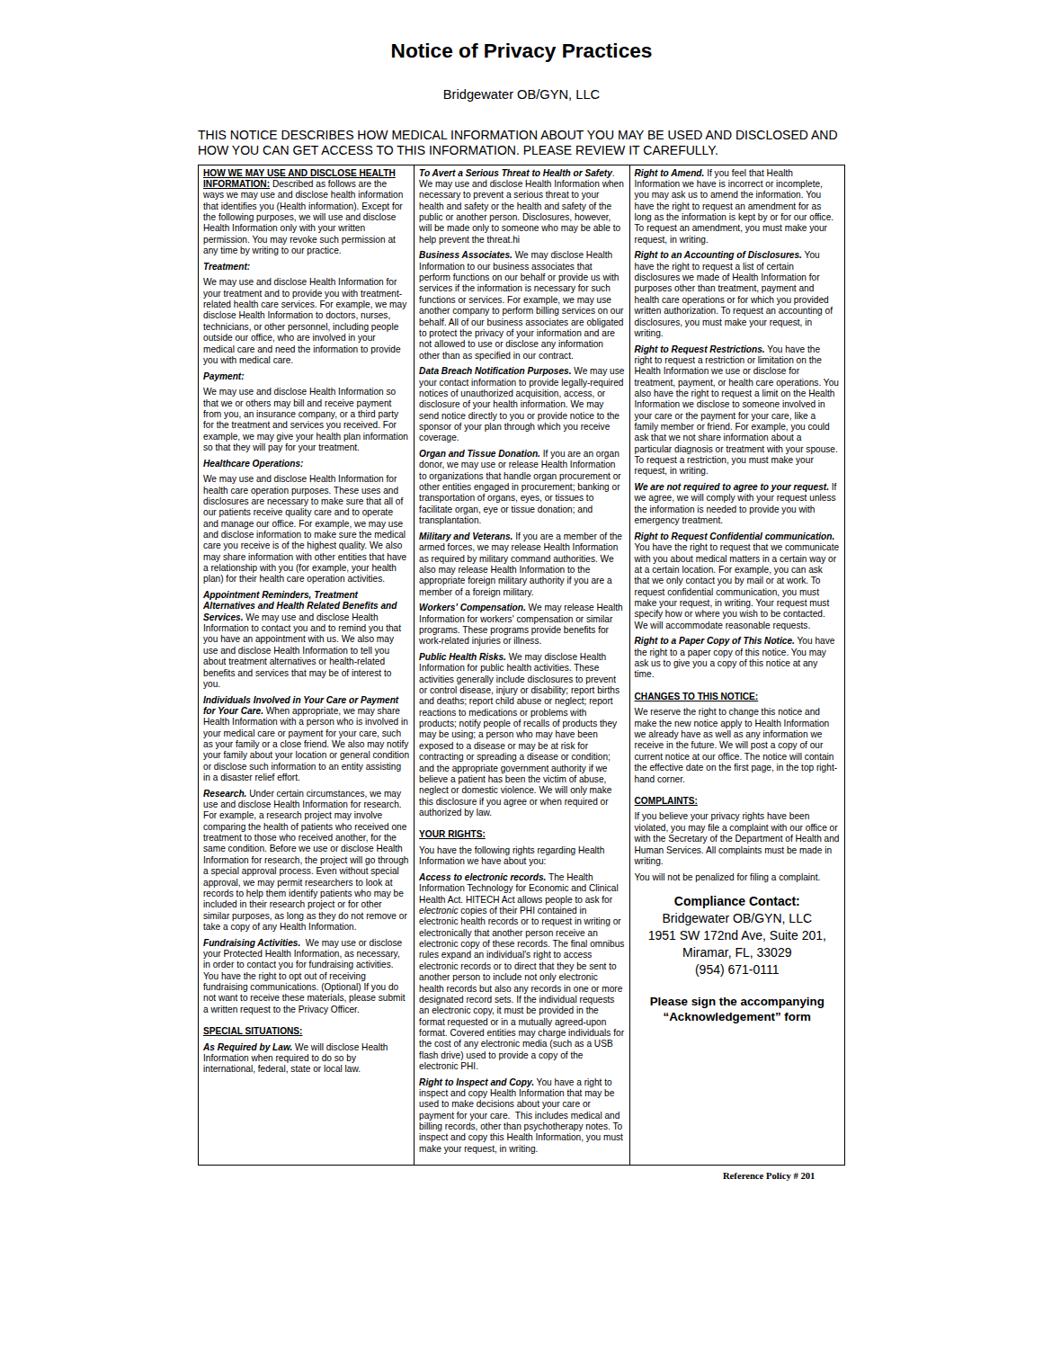Notice of Privacy Practices
Bridgewater OB/GYN, LLC
THIS NOTICE DESCRIBES HOW MEDICAL INFORMATION ABOUT YOU MAY BE USED AND DISCLOSED AND HOW YOU CAN GET ACCESS TO THIS INFORMATION. PLEASE REVIEW IT CAREFULLY.
| HOW WE MAY USE AND DISCLOSE HEALTH INFORMATION: Described as follows are the ways we may use and disclose health information that identifies you (Health information). Except for the following purposes, we will use and disclose Health Information only with your written permission. You may revoke such permission at any time by writing to our practice. Treatment: We may use and disclose Health Information for your treatment and to provide you with treatment-related health care services. For example, we may disclose Health Information to doctors, nurses, technicians, or other personnel, including people outside our office, who are involved in your medical care and need the information to provide you with medical care. Payment: We may use and disclose Health Information so that we or others may bill and receive payment from you, an insurance company, or a third party for the treatment and services you received. For example, we may give your health plan information so that they will pay for your treatment. Healthcare Operations: We may use and disclose Health Information for health care operation purposes. These uses and disclosures are necessary to make sure that all of our patients receive quality care and to operate and manage our office. For example, we may use and disclose information to make sure the medical care you receive is of the highest quality. We also may share information with other entities that have a relationship with you (for example, your health plan) for their health care operation activities. Appointment Reminders, Treatment Alternatives and Health Related Benefits and Services. We may use and disclose Health Information to contact you and to remind you that you have an appointment with us. We also may use and disclose Health Information to tell you about treatment alternatives or health-related benefits and services that may be of interest to you. Individuals Involved in Your Care or Payment for Your Care. When appropriate, we may share Health Information with a person who is involved in your medical care or payment for your care, such as your family or a close friend. We also may notify your family about your location or general condition or disclose such information to an entity assisting in a disaster relief effort. Research. Under certain circumstances, we may use and disclose Health Information for research. For example, a research project may involve comparing the health of patients who received one treatment to those who received another, for the same condition. Before we use or disclose Health Information for research, the project will go through a special approval process. Even without special approval, we may permit researchers to look at records to help them identify patients who may be included in their research project or for other similar purposes, as long as they do not remove or take a copy of any Health Information. Fundraising Activities. We may use or disclose your Protected Health Information, as necessary, in order to contact you for fundraising activities. You have the right to opt out of receiving fundraising communications. (Optional) If you do not want to receive these materials, please submit a written request to the Privacy Officer. SPECIAL SITUATIONS: As Required by Law. We will disclose Health Information when required to do so by international, federal, state or local law. | To Avert a Serious Threat to Health or Safety . We may use and disclose Health Information when necessary to prevent a serious threat to your health and safety or the health and safety of the public or another person. Disclosures, however, will be made only to someone who may be able to help prevent the threat.hi Business Associates. We may disclose Health Information to our business associates that perform functions on our behalf or provide us with services if the information is necessary for such functions or services. For example, we may use another company to perform billing services on our behalf. All of our business associates are obligated to protect the privacy of your information and are not allowed to use or disclose any information other than as specified in our contract. Data Breach Notification Purposes. We may use your contact information to provide legally-required notices of unauthorized acquisition, access, or disclosure of your health information. We may send notice directly to you or provide notice to the sponsor of your plan through which you receive coverage. Organ and Tissue Donation. If you are an organ donor, we may use or release Health Information to organizations that handle organ procurement or other entities engaged in procurement; banking or transportation of organs, eyes, or tissues to facilitate organ, eye or tissue donation; and transplantation. Military and Veterans. If you are a member of the armed forces, we may release Health Information as required by military command authorities. We also may release Health Information to the appropriate foreign military authority if you are a member of a foreign military. Workers' Compensation. We may release Health Information for workers' compensation or similar programs. These programs provide benefits for work-related injuries or illness. Public Health Risks. We may disclose Health Information for public health activities. These activities generally include disclosures to prevent or control disease, injury or disability; report births and deaths; report child abuse or neglect; report reactions to medications or problems with products; notify people of recalls of products they may be using; a person who may have been exposed to a disease or may be at risk for contracting or spreading a disease or condition; and the appropriate government authority if we believe a patient has been the victim of abuse, neglect or domestic violence. We will only make this disclosure if you agree or when required or authorized by law. YOUR RIGHTS: You have the following rights regarding Health Information we have about you: Access to electronic records. The Health Information Technology for Economic and Clinical Health Act. HITECH Act allows people to ask for electronic copies of their PHI contained in electronic health records or to request in writing or electronically that another person receive an electronic copy of these records. The final omnibus rules expand an individual's right to access electronic records or to direct that they be sent to another person to include not only electronic health records but also any records in one or more designated record sets. If the individual requests an electronic copy, it must be provided in the format requested or in a mutually agreed-upon format. Covered entities may charge individuals for the cost of any electronic media (such as a USB flash drive) used to provide a copy of the electronic PHI. Right to Inspect and Copy. You have a right to inspect and copy Health Information that may be used to make decisions about your care or payment for your care. This includes medical and billing records, other than psychotherapy notes. To inspect and copy this Health Information, you must make your request, in writing. | Right to Amend. If you feel that Health Information we have is incorrect or incomplete, you may ask us to amend the information. You have the right to request an amendment for as long as the information is kept by or for our office. To request an amendment, you must make your request, in writing. Right to an Accounting of Disclosures. You have the right to request a list of certain disclosures we made of Health Information for purposes other than treatment, payment and health care operations or for which you provided written authorization. To request an accounting of disclosures, you must make your request, in writing. Right to Request Restrictions. You have the right to request a restriction or limitation on the Health Information we use or disclose for treatment, payment, or health care operations. You also have the right to request a limit on the Health Information we disclose to someone involved in your care or the payment for your care, like a family member or friend. For example, you could ask that we not share information about a particular diagnosis or treatment with your spouse. To request a restriction, you must make your request, in writing. We are not required to agree to your request. If we agree, we will comply with your request unless the information is needed to provide you with emergency treatment. Right to Request Confidential communication. You have the right to request that we communicate with you about medical matters in a certain way or at a certain location. For example, you can ask that we only contact you by mail or at work. To request confidential communication, you must make your request, in writing. Your request must specify how or where you wish to be contacted. We will accommodate reasonable requests. Right to a Paper Copy of This Notice. You have the right to a paper copy of this notice. You may ask us to give you a copy of this notice at any time. CHANGES TO THIS NOTICE: We reserve the right to change this notice and make the new notice apply to Health Information we already have as well as any information we receive in the future. We will post a copy of our current notice at our office. The notice will contain the effective date on the first page, in the top right-hand corner. COMPLAINTS: If you believe your privacy rights have been violated, you may file a complaint with our office or with the Secretary of the Department of Health and Human Services. All complaints must be made in writing. You will not be penalized for filing a complaint. Compliance Contact: Bridgewater OB/GYN, LLC 1951 SW 172nd Ave, Suite 201, Miramar, FL, 33029 (954) 671-0111 Please sign the accompanying “Acknowledgement” form |
Reference Policy # 201